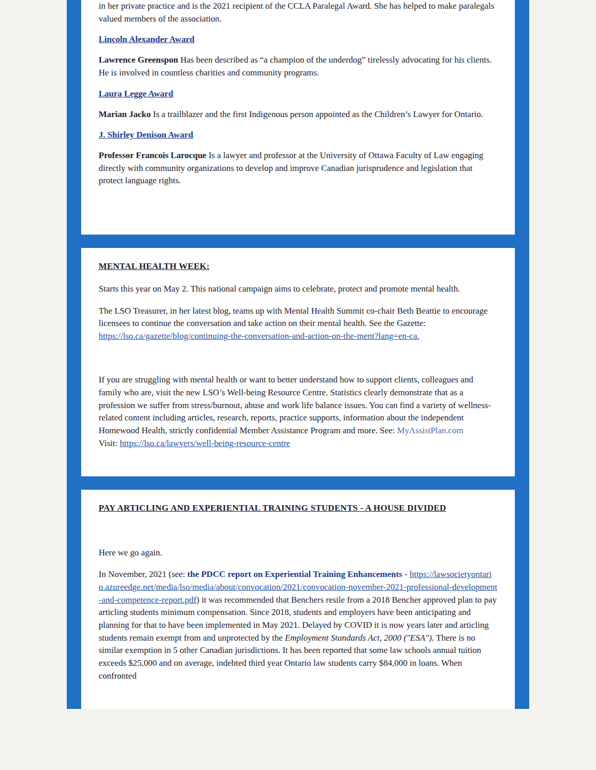in her private practice and is the 2021 recipient of the CCLA Paralegal Award. She has helped to make paralegals valued members of the association.
Lincoln Alexander Award
Lawrence Greenspon Has been described as “a champion of the underdog” tirelessly advocating for his clients. He is involved in countless charities and community programs.
Laura Legge Award
Marian Jacko Is a trailblazer and the first Indigenous person appointed as the Children’s Lawyer for Ontario.
J. Shirley Denison Award
Professor Francois Larocque Is a lawyer and professor at the University of Ottawa Faculty of Law engaging directly with community organizations to develop and improve Canadian jurisprudence and legislation that protect language rights.
MENTAL HEALTH WEEK:
Starts this year on May 2. This national campaign aims to celebrate, protect and promote mental health.
The LSO Treasurer, in her latest blog, teams up with Mental Health Summit co-chair Beth Beattie to encourage licensees to continue the conversation and take action on their mental health. See the Gazette:
https://lso.ca/gazette/blog/continuing-the-conversation-and-action-on-the-ment?lang=en-ca.
If you are struggling with mental health or want to better understand how to support clients, colleagues and family who are, visit the new LSO’s Well-being Resource Centre. Statistics clearly demonstrate that as a profession we suffer from stress/burnout, abuse and work life balance issues. You can find a variety of wellness-related content including articles, research, reports, practice supports, information about the independent Homewood Health, strictly confidential Member Assistance Program and more. See: MyAssistPlan.com
Visit: https://lso.ca/lawyers/well-being-resource-centre
PAY ARTICLING AND EXPERIENTIAL TRAINING STUDENTS - A HOUSE DIVIDED
Here we go again.
In November, 2021 (see: the PDCC report on Experiential Training Enhancements - https://lawsocietyontario.azureedge.net/media/lso/media/about/convocation/2021/convocation-november-2021-professional-development-and-competence-report.pdf) it was recommended that Benchers resile from a 2018 Bencher approved plan to pay articling students minimum compensation. Since 2018, students and employers have been anticipating and planning for that to have been implemented in May 2021. Delayed by COVID it is now years later and articling students remain exempt from and unprotected by the Employment Standards Act, 2000 ("ESA"). There is no similar exemption in 5 other Canadian jurisdictions. It has been reported that some law schools annual tuition exceeds $25,000 and on average, indebted third year Ontario law students carry $84,000 in loans. When confronted